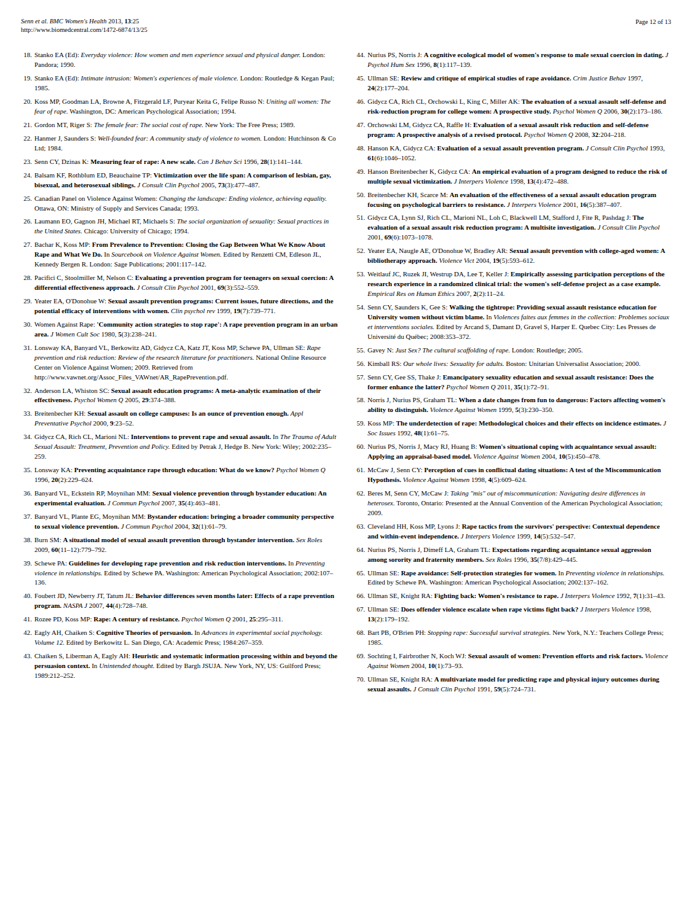Senn et al. BMC Women's Health 2013, 13:25
http://www.biomedcentral.com/1472-6874/13/25
Page 12 of 13
18. Stanko EA (Ed): Everyday violence: How women and men experience sexual and physical danger. London: Pandora; 1990.
19. Stanko EA (Ed): Intimate intrusion: Women's experiences of male violence. London: Routledge & Kegan Paul; 1985.
20. Koss MP, Goodman LA, Browne A, Fitzgerald LF, Puryear Keita G, Felipe Russo N: Uniting all women: The fear of rape. Washington, DC: American Psychological Association; 1994.
21. Gordon MT, Riger S: The female fear: The social cost of rape. New York: The Free Press; 1989.
22. Hanmer J, Saunders S: Well-founded fear: A community study of violence to women. London: Hutchinson & Co Ltd; 1984.
23. Senn CY, Dzinas K: Measuring fear of rape: A new scale. Can J Behav Sci 1996, 28(1):141–144.
24. Balsam KF, Rothblum ED, Beauchaine TP: Victimization over the life span: A comparison of lesbian, gay, bisexual, and heterosexual siblings. J Consult Clin Psychol 2005, 73(3):477–487.
25. Canadian Panel on Violence Against Women: Changing the landscape: Ending violence, achieving equality. Ottawa, ON: Ministry of Supply and Services Canada; 1993.
26. Laumann EO, Gagnon JH, Michael RT, Michaels S: The social organization of sexuality: Sexual practices in the United States. Chicago: University of Chicago; 1994.
27. Bachar K, Koss MP: From Prevalence to Prevention: Closing the Gap Between What We Know About Rape and What We Do. In Sourcebook on Violence Against Women. Edited by Renzetti CM, Edleson JL, Kennedy Bergen R. London: Sage Publications; 2001:117–142.
28. Pacifici C, Stoolmiller M, Nelson C: Evaluating a prevention program for teenagers on sexual coercion: A differential effectiveness approach. J Consult Clin Psychol 2001, 69(3):552–559.
29. Yeater EA, O'Donohue W: Sexual assault prevention programs: Current issues, future directions, and the potential efficacy of interventions with women. Clin psychol rev 1999, 19(7):739–771.
30. Women Against Rape: 'Community action strategies to stop rape': A rape prevention program in an urban area. J Women Cult Soc 1980, 5(3):238–241.
31. Lonsway KA, Banyard VL, Berkowitz AD, Gidycz CA, Katz JT, Koss MP, Schewe PA, Ullman SE: Rape prevention and risk reduction: Review of the research literature for practitioners. National Online Resource Center on Violence Against Women; 2009. Retrieved from http://www.vawnet.org/Assoc_Files_VAWnet/AR_RapePrevention.pdf.
32. Anderson LA, Whiston SC: Sexual assault education programs: A meta-analytic examination of their effectiveness. Psychol Women Q 2005, 29:374–388.
33. Breitenbecher KH: Sexual assault on college campuses: Is an ounce of prevention enough. Appl Preventative Psychol 2000, 9:23–52.
34. Gidycz CA, Rich CL, Marioni NL: Interventions to prevent rape and sexual assault. In The Trauma of Adult Sexual Assault: Treatment, Prevention and Policy. Edited by Petrak J, Hedge B. New York: Wiley; 2002:235–259.
35. Lonsway KA: Preventing acquaintance rape through education: What do we know? Psychol Women Q 1996, 20(2):229–624.
36. Banyard VL, Eckstein RP, Moynihan MM: Sexual violence prevention through bystander education: An experimental evaluation. J Commun Psychol 2007, 35(4):463–481.
37. Banyard VL, Plante EG, Moynihan MM: Bystander education: bringing a broader community perspective to sexual violence prevention. J Commun Psychol 2004, 32(1):61–79.
38. Burn SM: A situational model of sexual assault prevention through bystander intervention. Sex Roles 2009, 60(11–12):779–792.
39. Schewe PA: Guidelines for developing rape prevention and risk reduction interventions. In Preventing violence in relationships. Edited by Schewe PA. Washington: American Psychological Association; 2002:107–136.
40. Foubert JD, Newberry JT, Tatum JL: Behavior differences seven months later: Effects of a rape prevention program. NASPA J 2007, 44(4):728–748.
41. Rozee PD, Koss MP: Rape: A century of resistance. Psychol Women Q 2001, 25:295–311.
42. Eagly AH, Chaiken S: Cognitive Theories of persuasion. In Advances in experimental social psychology. Volume 12. Edited by Berkowitz L. San Diego, CA: Academic Press; 1984:267–359.
43. Chaiken S, Liberman A, Eagly AH: Heuristic and systematic information processing within and beyond the persuasion context. In Unintended thought. Edited by Bargh JSUJA. New York, NY, US: Guilford Press; 1989:212–252.
44. Nurius PS, Norris J: A cognitive ecological model of women's response to male sexual coercion in dating. J Psychol Hum Sex 1996, 8(1):117–139.
45. Ullman SE: Review and critique of empirical studies of rape avoidance. Crim Justice Behav 1997, 24(2):177–204.
46. Gidycz CA, Rich CL, Orchowski L, King C, Miller AK: The evaluation of a sexual assault self-defense and risk-reduction program for college women: A prospective study. Psychol Women Q 2006, 30(2):173–186.
47. Orchowski LM, Gidycz CA, Raffle H: Evaluation of a sexual assault risk reduction and self-defense program: A prospective analysis of a revised protocol. Psychol Women Q 2008, 32:204–218.
48. Hanson KA, Gidycz CA: Evaluation of a sexual assault prevention program. J Consult Clin Psychol 1993, 61(6):1046–1052.
49. Hanson Breitenbecher K, Gidycz CA: An empirical evaluation of a program designed to reduce the risk of multiple sexual victimization. J Interpers Violence 1998, 13(4):472–488.
50. Breitenbecher KH, Scarce M: An evaluation of the effectiveness of a sexual assault education program focusing on psychological barriers to resistance. J Interpers Violence 2001, 16(5):387–407.
51. Gidycz CA, Lynn SJ, Rich CL, Marioni NL, Loh C, Blackwell LM, Stafford J, Fite R, Pashdag J: The evaluation of a sexual assault risk reduction program: A multisite investigation. J Consult Clin Psychol 2001, 69(6):1073–1078.
52. Yeater EA, Naugle AE, O'Donohue W, Bradley AR: Sexual assault prevention with college-aged women: A bibliotherapy approach. Violence Vict 2004, 19(5):593–612.
53. Weitlauf JC, Ruzek JI, Westrup DA, Lee T, Keller J: Empirically assessing participation perceptions of the research experience in a randomized clinical trial: the women's self-defense project as a case example. Empirical Res on Human Ethics 2007, 2(2):11–24.
54. Senn CY, Saunders K, Gee S: Walking the tightrope: Providing sexual assault resistance education for University women without victim blame. In Violences faites aux femmes in the collection: Problemes sociaux et interventions sociales. Edited by Arcand S, Damant D, Gravel S, Harper E. Quebec City: Les Presses de Université du Québec; 2008:353–372.
55. Gavey N: Just Sex? The cultural scaffolding of rape. London: Routledge; 2005.
56. Kimball RS: Our whole lives: Sexuality for adults. Boston: Unitarian Universalist Association; 2000.
57. Senn CY, Gee SS, Thake J: Emancipatory sexuality education and sexual assault resistance: Does the former enhance the latter? Psychol Women Q 2011, 35(1):72–91.
58. Norris J, Nurius PS, Graham TL: When a date changes from fun to dangerous: Factors affecting women's ability to distinguish. Violence Against Women 1999, 5(3):230–350.
59. Koss MP: The underdetection of rape: Methodological choices and their effects on incidence estimates. J Soc Issues 1992, 48(1):61–75.
60. Nurius PS, Norris J, Macy RJ, Huang B: Women's situational coping with acquaintance sexual assault: Applying an appraisal-based model. Violence Against Women 2004, 10(5):450–478.
61. McCaw J, Senn CY: Perception of cues in conflictual dating situations: A test of the Miscommunication Hypothesis. Violence Against Women 1998, 4(5):609–624.
62. Beres M, Senn CY, McCaw J: Taking "mis" out of miscommunication: Navigating desire differences in heterosex. Toronto, Ontario: Presented at the Annual Convention of the American Psychological Association; 2009.
63. Cleveland HH, Koss MP, Lyons J: Rape tactics from the survivors' perspective: Contextual dependence and within-event independence. J Interpers Violence 1999, 14(5):532–547.
64. Nurius PS, Norris J, Dimeff LA, Graham TL: Expectations regarding acquaintance sexual aggression among sorority and fraternity members. Sex Roles 1996, 35(7/8):429–445.
65. Ullman SE: Rape avoidance: Self-protection strategies for women. In Preventing violence in relationships. Edited by Schewe PA. Washington: American Psychological Association; 2002:137–162.
66. Ullman SE, Knight RA: Fighting back: Women's resistance to rape. J Interpers Violence 1992, 7(1):31–43.
67. Ullman SE: Does offender violence escalate when rape victims fight back? J Interpers Violence 1998, 13(2):179–192.
68. Bart PB, O'Brien PH: Stopping rape: Successful survival strategies. New York, N.Y.: Teachers College Press; 1985.
69. Sochting I, Fairbrother N, Koch WJ: Sexual assault of women: Prevention efforts and risk factors. Violence Against Women 2004, 10(1):73–93.
70. Ullman SE, Knight RA: A multivariate model for predicting rape and physical injury outcomes during sexual assaults. J Consult Clin Psychol 1991, 59(5):724–731.